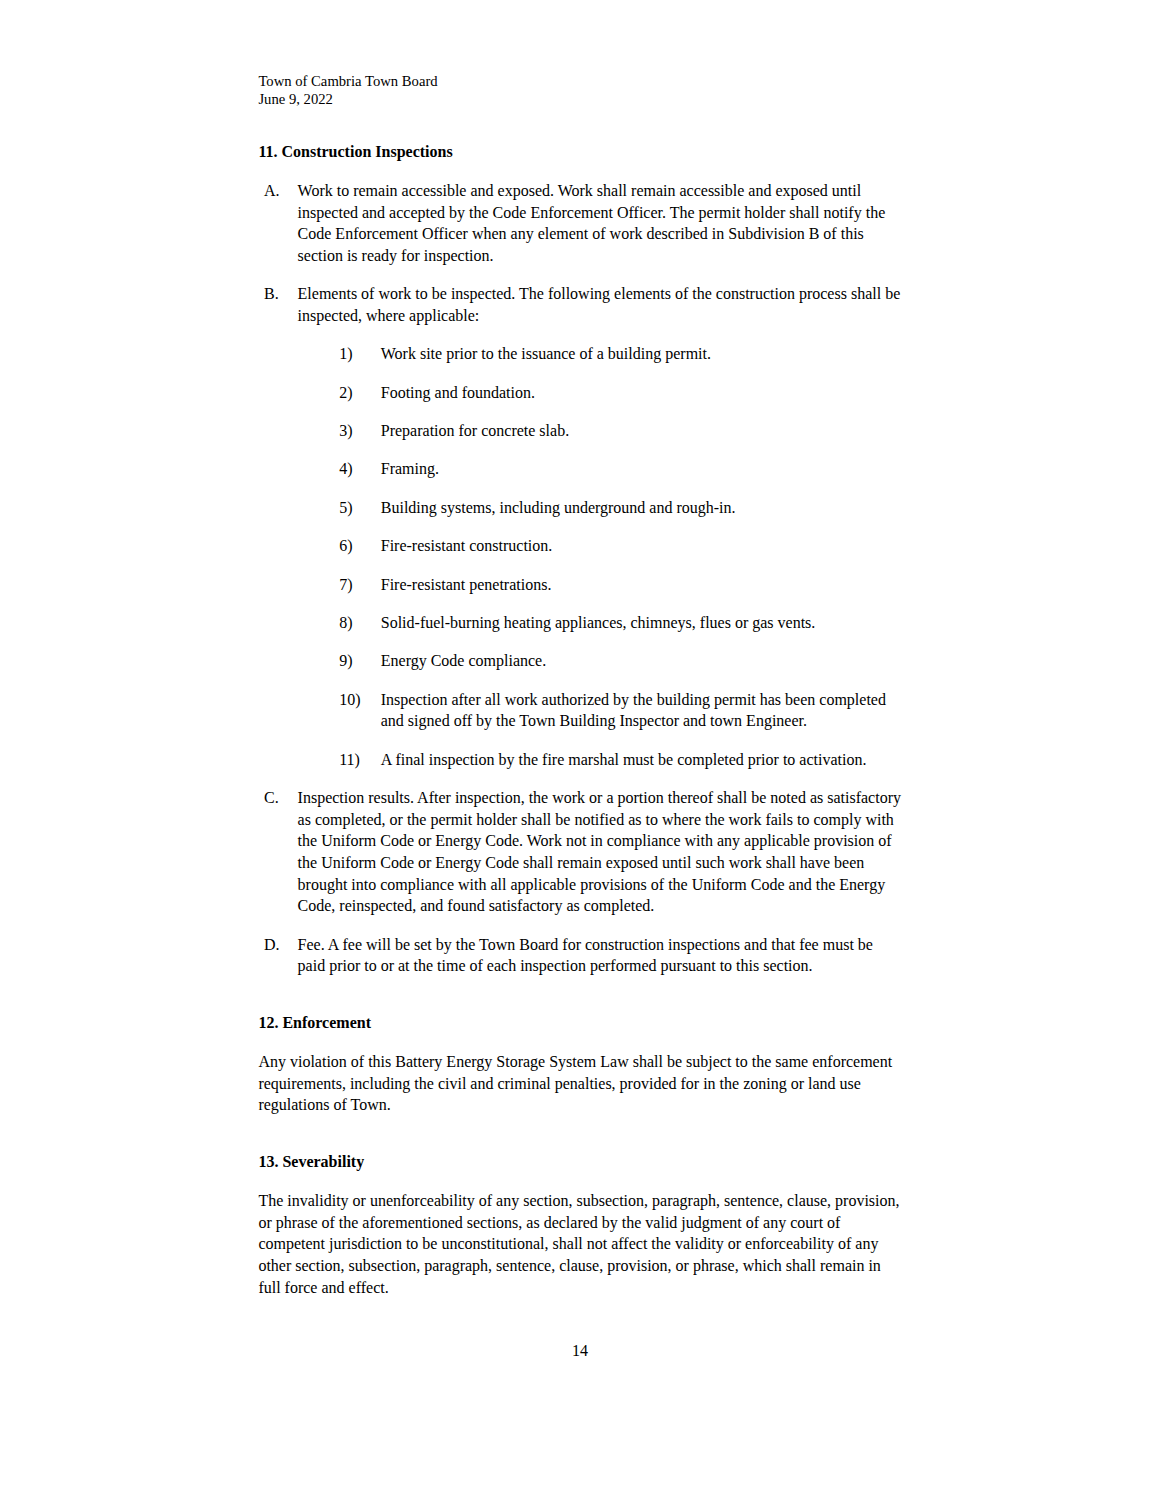Town of Cambria Town Board
June 9, 2022
11. Construction Inspections
A. Work to remain accessible and exposed. Work shall remain accessible and exposed until inspected and accepted by the Code Enforcement Officer. The permit holder shall notify the Code Enforcement Officer when any element of work described in Subdivision B of this section is ready for inspection.
B. Elements of work to be inspected. The following elements of the construction process shall be inspected, where applicable:
1) Work site prior to the issuance of a building permit.
2) Footing and foundation.
3) Preparation for concrete slab.
4) Framing.
5) Building systems, including underground and rough-in.
6) Fire-resistant construction.
7) Fire-resistant penetrations.
8) Solid-fuel-burning heating appliances, chimneys, flues or gas vents.
9) Energy Code compliance.
10) Inspection after all work authorized by the building permit has been completed and signed off by the Town Building Inspector and town Engineer.
11) A final inspection by the fire marshal must be completed prior to activation.
C. Inspection results. After inspection, the work or a portion thereof shall be noted as satisfactory as completed, or the permit holder shall be notified as to where the work fails to comply with the Uniform Code or Energy Code. Work not in compliance with any applicable provision of the Uniform Code or Energy Code shall remain exposed until such work shall have been brought into compliance with all applicable provisions of the Uniform Code and the Energy Code, reinspected, and found satisfactory as completed.
D. Fee. A fee will be set by the Town Board for construction inspections and that fee must be paid prior to or at the time of each inspection performed pursuant to this section.
12. Enforcement
Any violation of this Battery Energy Storage System Law shall be subject to the same enforcement requirements, including the civil and criminal penalties, provided for in the zoning or land use regulations of Town.
13. Severability
The invalidity or unenforceability of any section, subsection, paragraph, sentence, clause, provision, or phrase of the aforementioned sections, as declared by the valid judgment of any court of competent jurisdiction to be unconstitutional, shall not affect the validity or enforceability of any other section, subsection, paragraph, sentence, clause, provision, or phrase, which shall remain in full force and effect.
14